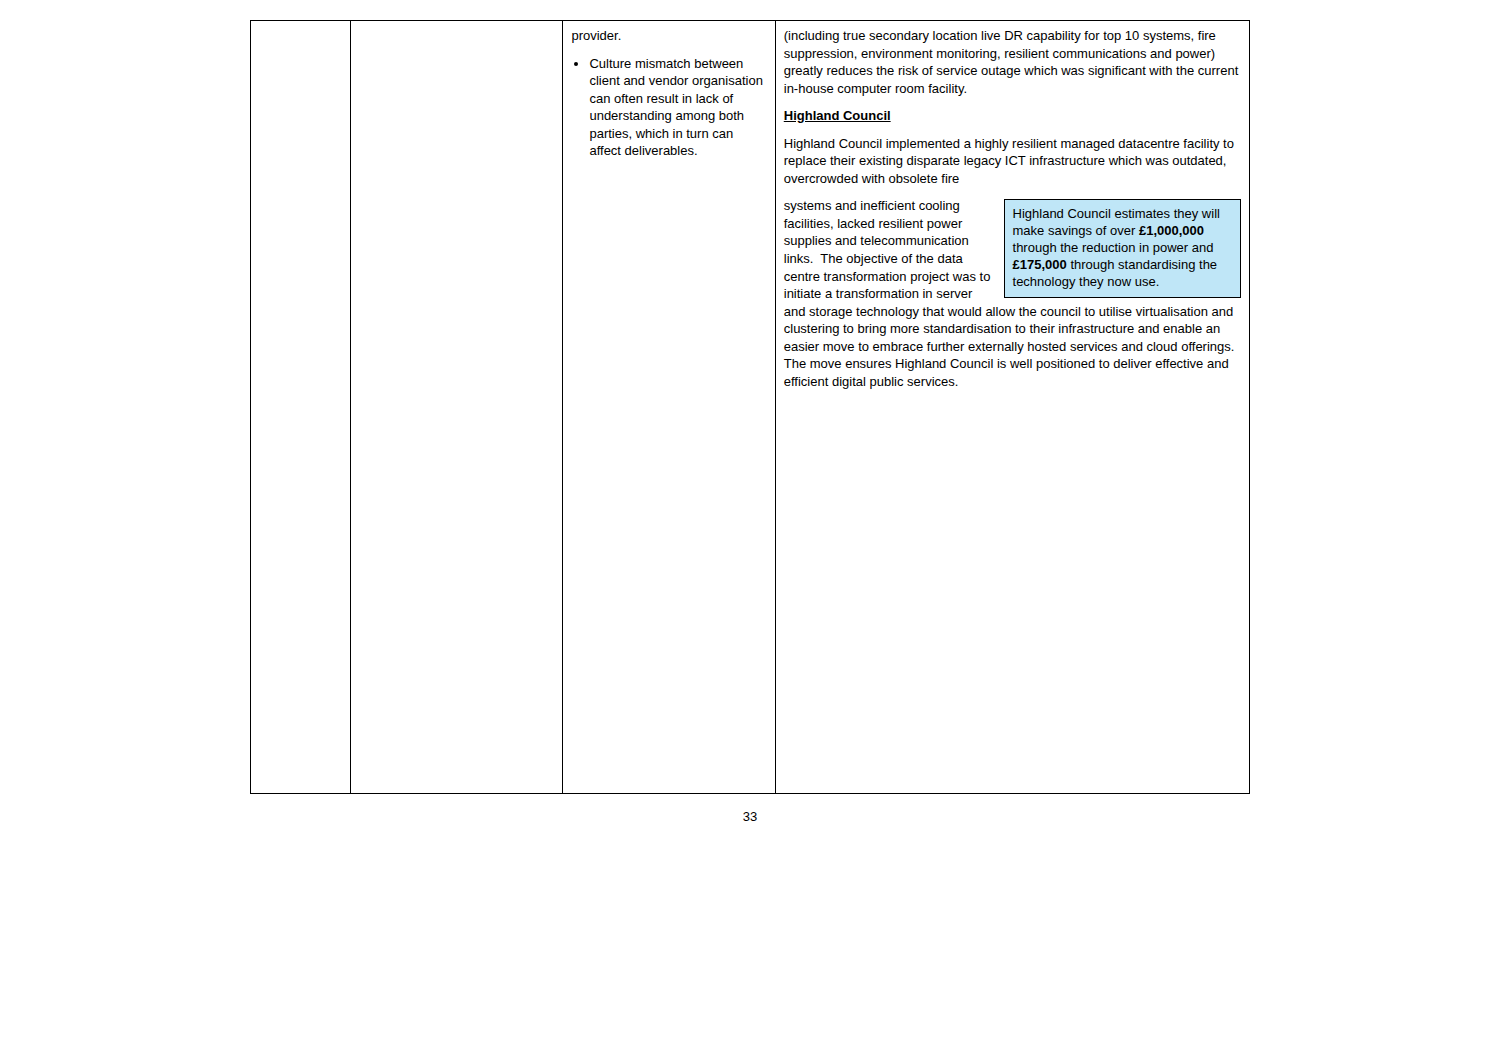| | | provider. Culture mismatch between client and vendor organisation can often result in lack of understanding among both parties, which in turn can affect deliverables. | (including true secondary location live DR capability for top 10 systems, fire suppression, environment monitoring, resilient communications and power) greatly reduces the risk of service outage which was significant with the current in-house computer room facility. Highland Council Highland Council implemented a highly resilient managed datacentre facility to replace their existing disparate legacy ICT infrastructure which was outdated, overcrowded with obsolete fire Highland Council estimates they will make savings of over £1,000,000 through the reduction in power and £175,000 through standardising the technology they now use. systems and inefficient cooling facilities, lacked resilient power supplies and telecommunication links. The objective of the data centre transformation project was to initiate a transformation in server and storage technology that would allow the council to utilise virtualisation and clustering to bring more standardisation to their infrastructure and enable an easier move to embrace further externally hosted services and cloud offerings. The move ensures Highland Council is well positioned to deliver effective and efficient digital public services. |
33